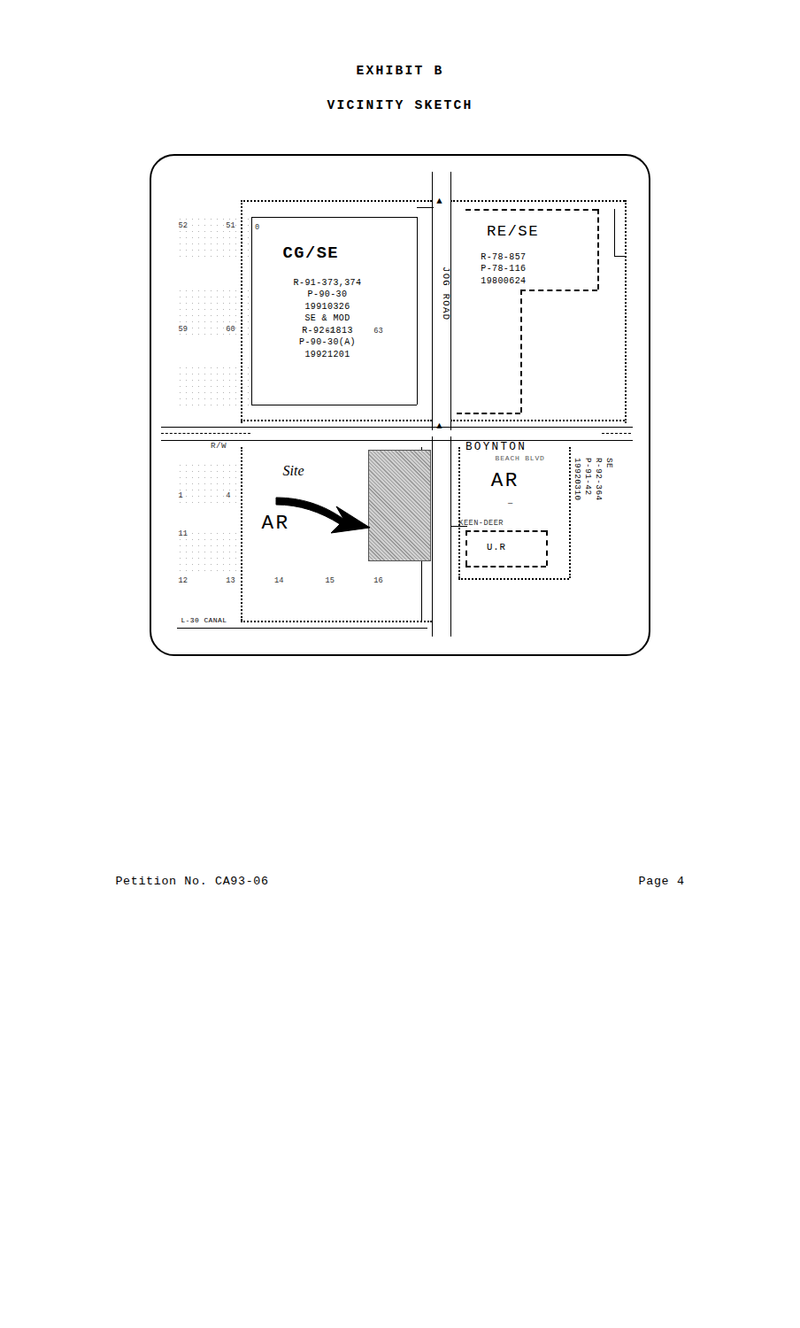EXHIBIT B
VICINITY SKETCH
JOG ROAD
BOYNTON
BEACH BLVD
R/W
▲
▲
CG/SE
R-91-373,374
P-90-30
19910326
SE & MOD
R-92-1813
P-90-30(A)
19921201
RE/SE
R-78-857
P-78-116
19800624
L-30 CANAL
AR
AR
SE
R-92-364
P-91-42
19920310
KEEN-DEER
U.R
Site
52
51
59
60
62
63
0
12
13
14
15
16
1
4
11
—
Petition No. CA93-06
Page 4